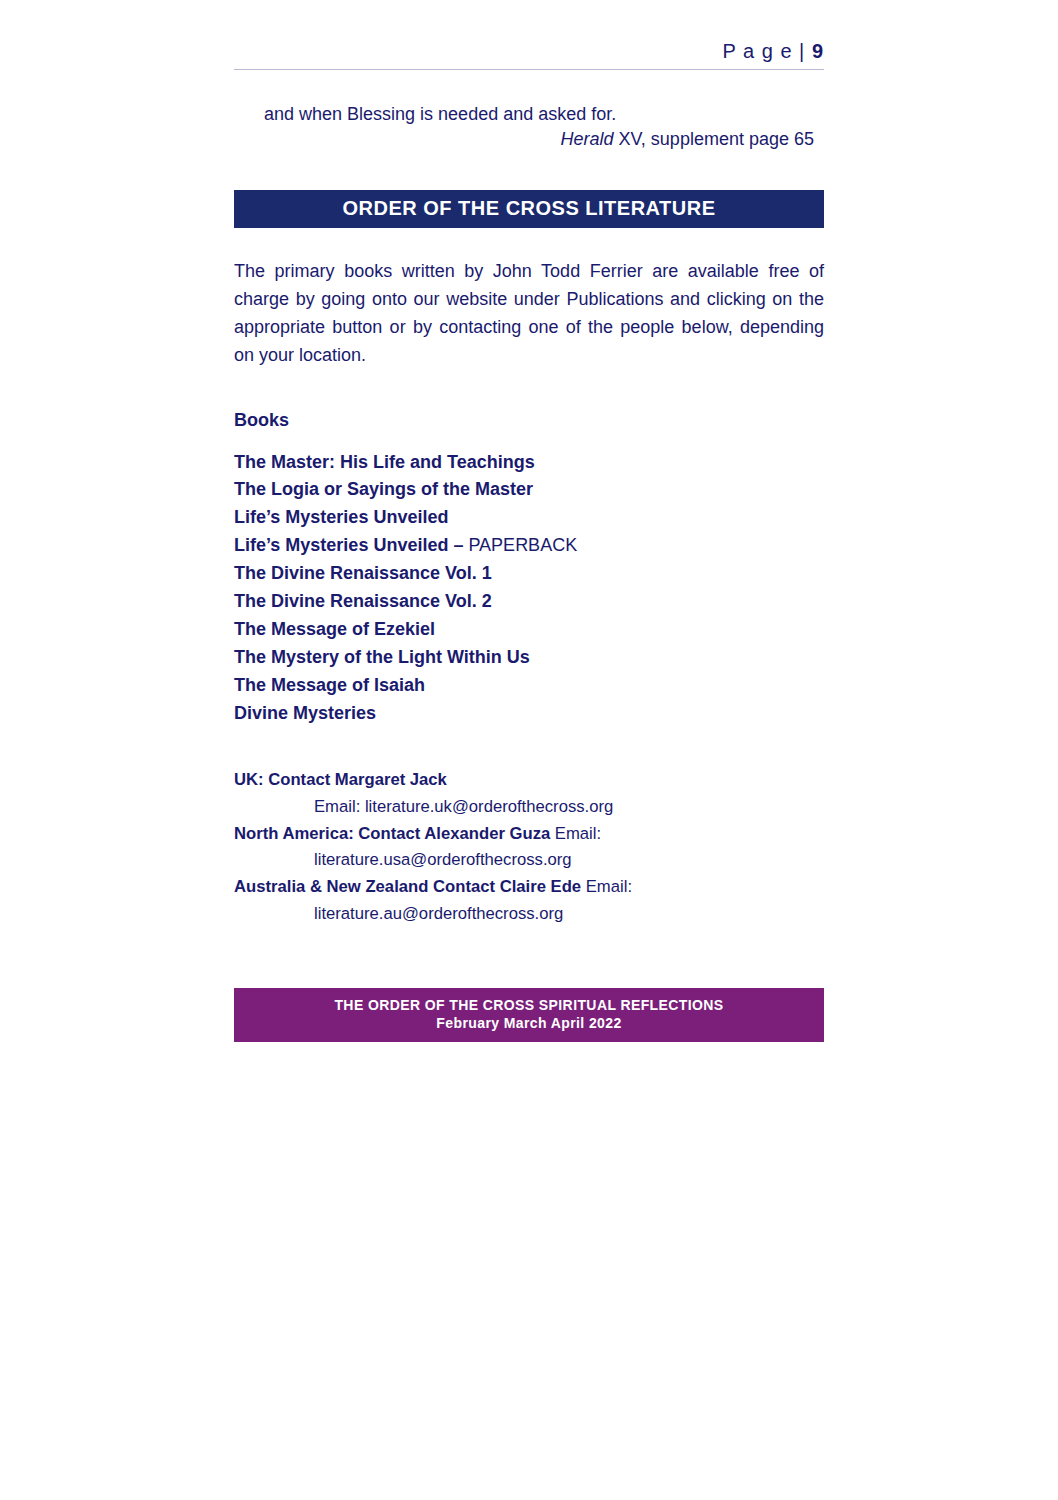P a g e | 9
and when Blessing is needed and asked for.
Herald XV, supplement page 65
ORDER OF THE CROSS LITERATURE
The primary books written by John Todd Ferrier are available free of charge by going onto our website under Publications and clicking on the appropriate button or by contacting one of the people below, depending on your location.
Books
The Master: His Life and Teachings
The Logia or Sayings of the Master
Life’s Mysteries Unveiled
Life’s Mysteries Unveiled – PAPERBACK
The Divine Renaissance Vol. 1
The Divine Renaissance Vol. 2
The Message of Ezekiel
The Mystery of the Light Within Us
The Message of Isaiah
Divine Mysteries
UK: Contact Margaret Jack Email: literature.uk@orderofthecross.org North America: Contact Alexander Guza Email: literature.usa@orderofthecross.org Australia & New Zealand Contact Claire Ede Email: literature.au@orderofthecross.org
THE ORDER OF THE CROSS SPIRITUAL REFLECTIONS
February March April 2022